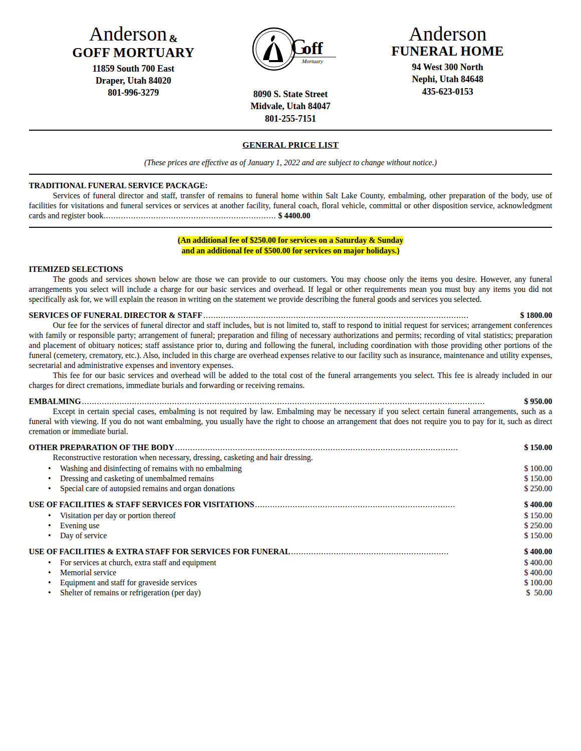Anderson &
GOFF MORTUARY
11859 South 700 East
Draper, Utah 84020
801-996-3279
G off Mortuary
8090 S. State Street
Midvale, Utah 84047
801-255-7151
Anderson
FUNERAL HOME
94 West 300 North
Nephi, Utah 84648
435-623-0153
GENERAL PRICE LIST
(These prices are effective as of January 1, 2022 and are subject to change without notice.)
TRADITIONAL FUNERAL SERVICE PACKAGE:
Services of funeral director and staff, transfer of remains to funeral home within Salt Lake County, embalming, other preparation of the body, use of facilities for visitations and funeral services or services at another facility, funeral coach, floral vehicle, committal or other disposition service, acknowledgment cards and register book..................................................................... $ 4400.00
(An additional fee of $250.00 for services on a Saturday & Sunday
and an additional fee of $500.00 for services on major holidays.)
ITEMIZED SELECTIONS
The goods and services shown below are those we can provide to our customers. You may choose only the items you desire. However, any funeral arrangements you select will include a charge for our basic services and overhead. If legal or other requirements mean you must buy any items you did not specifically ask for, we will explain the reason in writing on the statement we provide describing the funeral goods and services you selected.
SERVICES OF FUNERAL DIRECTOR & STAFF .......................................................................................................... $ 1800.00
Our fee for the services of funeral director and staff includes, but is not limited to, staff to respond to initial request for services; arrangement conferences with family or responsible party; arrangement of funeral; preparation and filing of necessary authorizations and permits; recording of vital statistics; preparation and placement of obituary notices; staff assistance prior to, during and following the funeral, including coordination with those providing other portions of the funeral (cemetery, crematory, etc.). Also, included in this charge are overhead expenses relative to our facility such as insurance, maintenance and utility expenses, secretarial and administrative expenses and inventory expenses.
This fee for our basic services and overhead will be added to the total cost of the funeral arrangements you select. This fee is already included in our charges for direct cremations, immediate burials and forwarding or receiving remains.
EMBALMING ................................................................................................................................................................. $ 950.00
Except in certain special cases, embalming is not required by law. Embalming may be necessary if you select certain funeral arrangements, such as a funeral with viewing. If you do not want embalming, you usually have the right to choose an arrangement that does not require you to pay for it, such as direct cremation or immediate burial.
OTHER PREPARATION OF THE BODY ................................................................................................................. $ 150.00
Reconstructive restoration when necessary, dressing, casketing and hair dressing.
Washing and disinfecting of remains with no embalming$ 100.00
Dressing and casketing of unembalmed remains$ 150.00
Special care of autopsied remains and organ donations$ 250.00
USE OF FACILITIES & STAFF SERVICES FOR VISITATIONS ................................................................................ $ 400.00
Visitation per day or portion thereof$ 150.00
Evening use$ 250.00
Day of service$ 150.00
USE OF FACILITIES & EXTRA STAFF FOR SERVICES FOR FUNERAL ............................................................... $ 400.00
For services at church, extra staff and equipment$ 400.00
Memorial service$ 400.00
Equipment and staff for graveside services$ 100.00
Shelter of remains or refrigeration (per day)$ 50.00